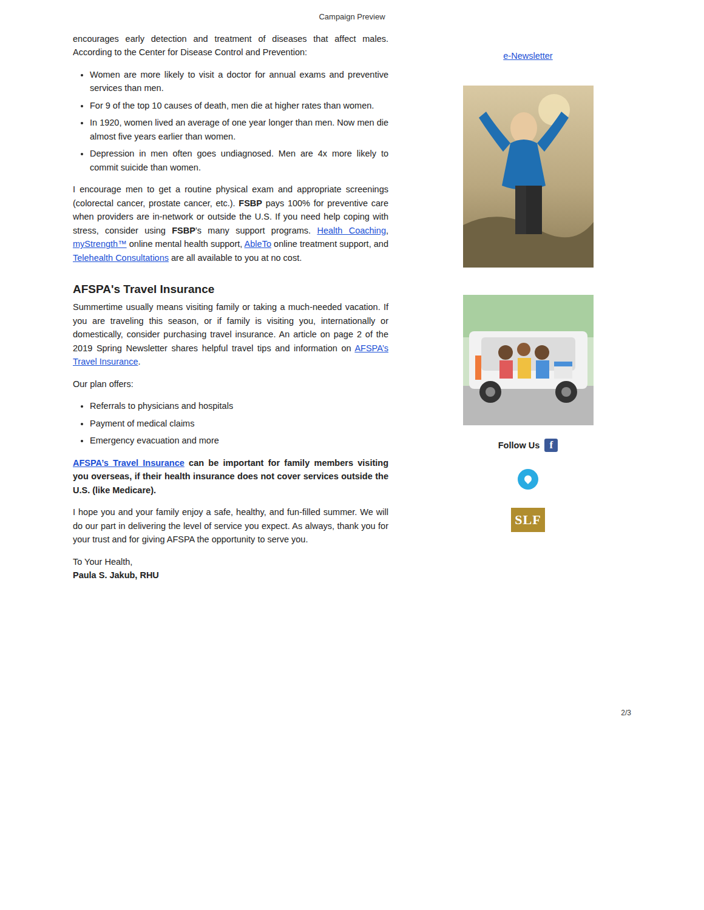Campaign Preview
encourages early detection and treatment of diseases that affect males. According to the Center for Disease Control and Prevention:
Women are more likely to visit a doctor for annual exams and preventive services than men.
For 9 of the top 10 causes of death, men die at higher rates than women.
In 1920, women lived an average of one year longer than men. Now men die almost five years earlier than women.
Depression in men often goes undiagnosed. Men are 4x more likely to commit suicide than women.
I encourage men to get a routine physical exam and appropriate screenings (colorectal cancer, prostate cancer, etc.). FSBP pays 100% for preventive care when providers are in-network or outside the U.S. If you need help coping with stress, consider using FSBP’s many support programs. Health Coaching, myStrength™ online mental health support, AbleTo online treatment support, and Telehealth Consultations are all available to you at no cost.
AFSPA's Travel Insurance
Summertime usually means visiting family or taking a much-needed vacation. If you are traveling this season, or if family is visiting you, internationally or domestically, consider purchasing travel insurance. An article on page 2 of the 2019 Spring Newsletter shares helpful travel tips and information on AFSPA’s Travel Insurance.
Our plan offers:
Referrals to physicians and hospitals
Payment of medical claims
Emergency evacuation and more
AFSPA’s Travel Insurance can be important for family members visiting you overseas, if their health insurance does not cover services outside the U.S. (like Medicare).
I hope you and your family enjoy a safe, healthy, and fun-filled summer. We will do our part in delivering the level of service you expect. As always, thank you for your trust and for giving AFSPA the opportunity to serve you.
To Your Health,
Paula S. Jakub, RHU
e-Newsletter
Follow Us f
SLF
2/3